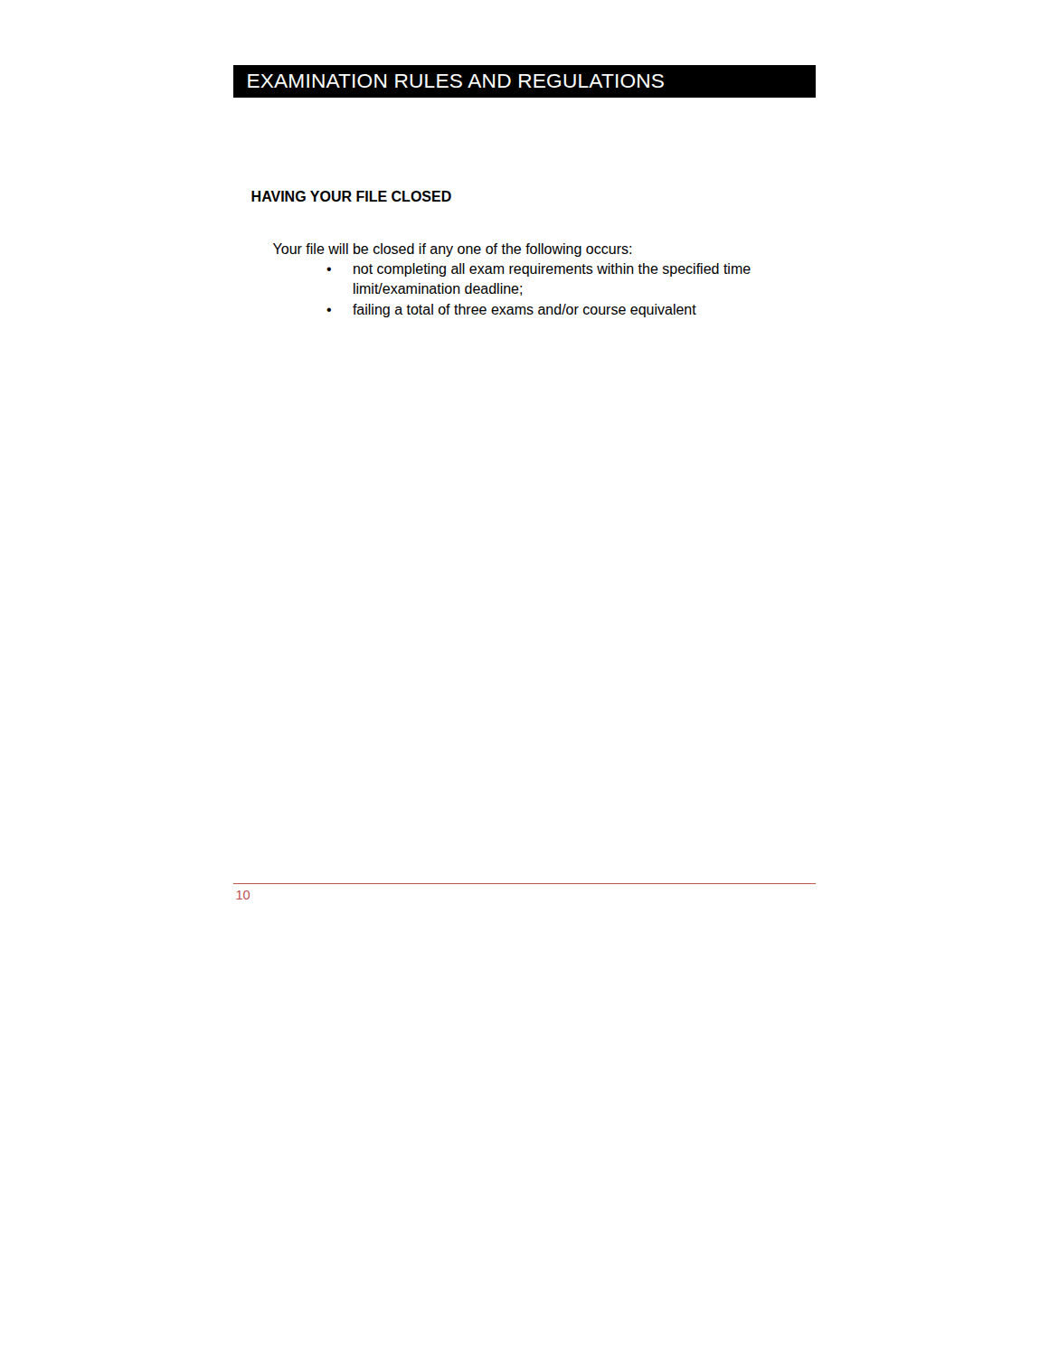EXAMINATION RULES AND REGULATIONS
HAVING YOUR FILE CLOSED
Your file will be closed if any one of the following occurs:
not completing all exam requirements within the specified time limit/examination deadline;
failing a total of three exams and/or course equivalent
10